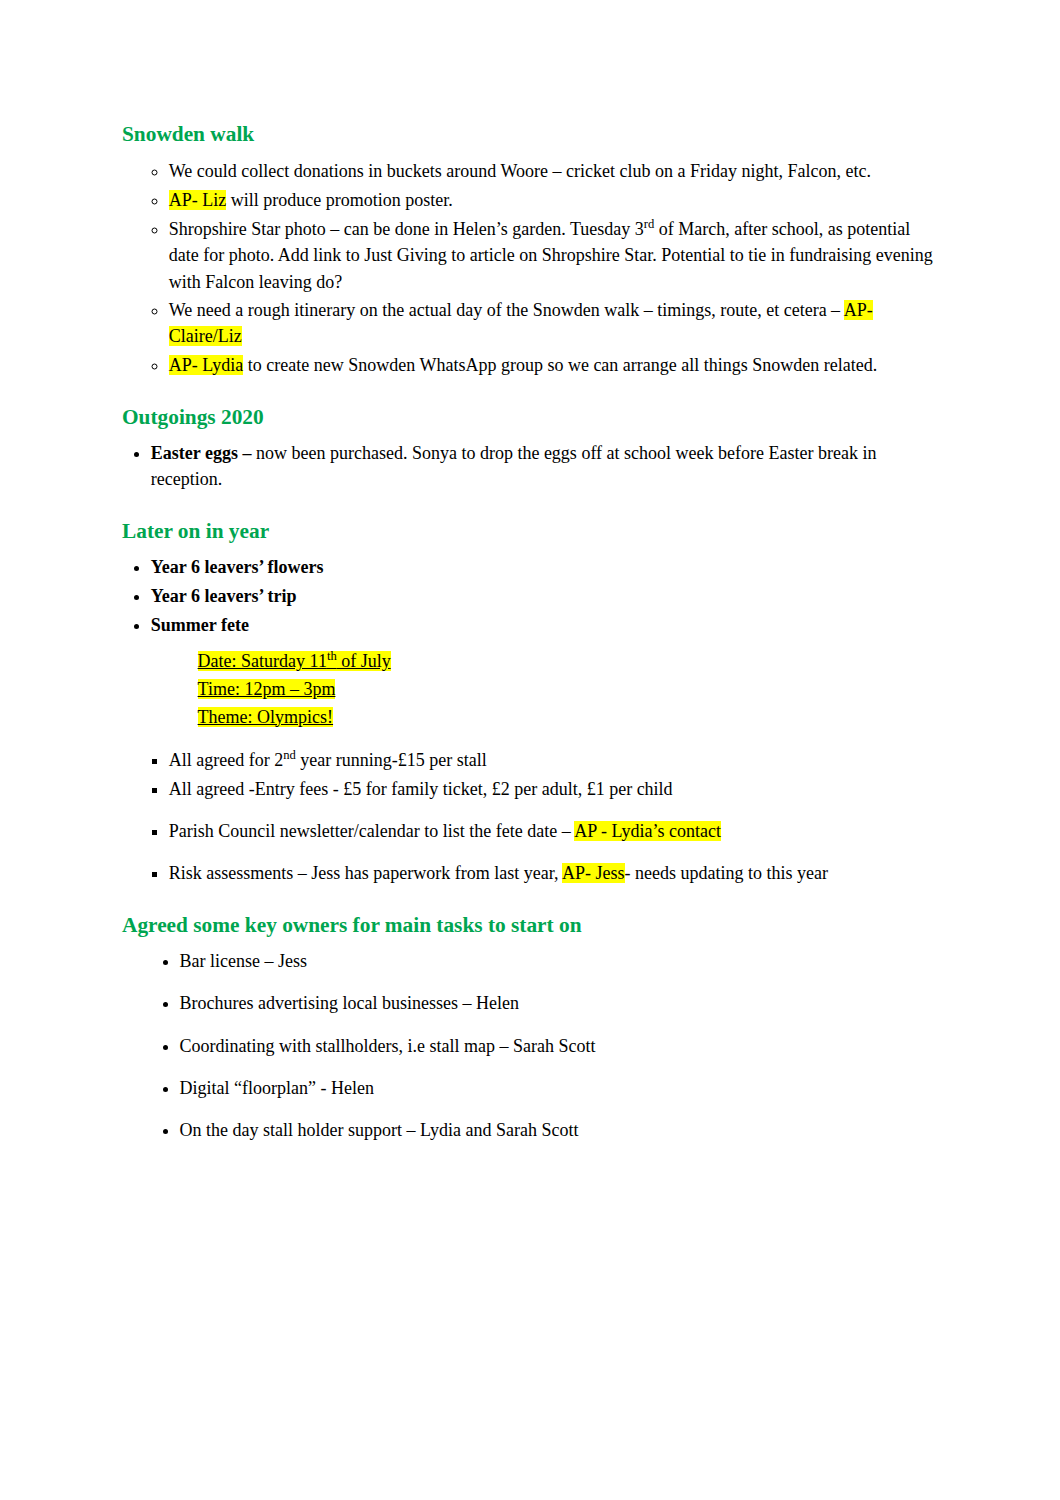Snowden walk
We could collect donations in buckets around Woore – cricket club on a Friday night, Falcon, etc.
AP- Liz will produce promotion poster.
Shropshire Star photo – can be done in Helen’s garden. Tuesday 3rd of March, after school, as potential date for photo. Add link to Just Giving to article on Shropshire Star. Potential to tie in fundraising evening with Falcon leaving do?
We need a rough itinerary on the actual day of the Snowden walk – timings, route, et cetera – AP- Claire/Liz
AP- Lydia to create new Snowden WhatsApp group so we can arrange all things Snowden related.
Outgoings 2020
Easter eggs – now been purchased. Sonya to drop the eggs off at school week before Easter break in reception.
Later on in year
Year 6 leavers’ flowers
Year 6 leavers’ trip
Summer fete
Date: Saturday 11th of July
Time: 12pm – 3pm
Theme: Olympics!
All agreed for 2nd year running-£15 per stall
All agreed -Entry fees - £5 for family ticket, £2 per adult, £1 per child
Parish Council newsletter/calendar to list the fete date – AP - Lydia’s contact
Risk assessments – Jess has paperwork from last year, AP- Jess- needs updating to this year
Agreed some key owners for main tasks to start on
Bar license – Jess
Brochures advertising local businesses – Helen
Coordinating with stallholders, i.e stall map – Sarah Scott
Digital “floorplan” - Helen
On the day stall holder support – Lydia and Sarah Scott